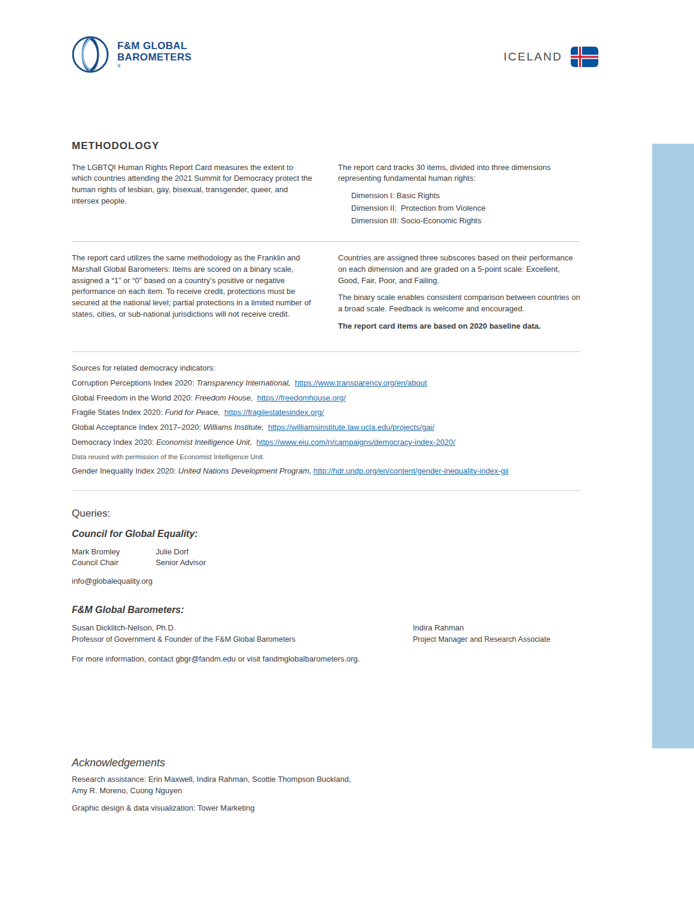F&M GLOBAL BAROMETERS®
ICELAND
METHODOLOGY
The LGBTQI Human Rights Report Card measures the extent to which countries attending the 2021 Summit for Democracy protect the human rights of lesbian, gay, bisexual, transgender, queer, and intersex people.
The report card tracks 30 items, divided into three dimensions representing fundamental human rights:
Dimension I: Basic Rights
Dimension II: Protection from Violence
Dimension III: Socio-Economic Rights
The report card utilizes the same methodology as the Franklin and Marshall Global Barometers: Items are scored on a binary scale, assigned a “1” or “0” based on a country’s positive or negative performance on each item. To receive credit, protections must be secured at the national level; partial protections in a limited number of states, cities, or sub-national jurisdictions will not receive credit.
Countries are assigned three subscores based on their performance on each dimension and are graded on a 5-point scale: Excellent, Good, Fair, Poor, and Failing.
The binary scale enables consistent comparison between countries on a broad scale. Feedback is welcome and encouraged.
The report card items are based on 2020 baseline data.
Sources for related democracy indicators:
Corruption Perceptions Index 2020: Transparency International, https://www.transparency.org/en/about
Global Freedom in the World 2020: Freedom House, https://freedomhouse.org/
Fragile States Index 2020: Fund for Peace, https://fragilestatesindex.org/
Global Acceptance Index 2017–2020: Williams Institute, https://williamsinstitute.law.ucla.edu/projects/gai/
Democracy Index 2020: Economist Intelligence Unit, https://www.eiu.com/n/campaigns/democracy-index-2020/
Data reused with permission of the Economist Intelligence Unit.
Gender Inequality Index 2020: United Nations Development Program, http://hdr.undp.org/en/content/gender-inequality-index-gii
Queries:
Council for Global Equality:
Mark Bromley
Council Chair
Julie Dorf
Senior Advisor
info@globalequality.org
F&M Global Barometers:
Susan Dicklitch-Nelson, Ph.D.
Professor of Government & Founder of the F&M Global Barometers
Indira Rahman
Project Manager and Research Associate
For more information, contact gbgr@fandm.edu or visit fandmglobalbarometers.org.
Acknowledgements
Research assistance: Erin Maxwell, Indira Rahman, Scottie Thompson Buckland,
Amy R. Moreno, Cuong Nguyen
Graphic design & data visualization: Tower Marketing